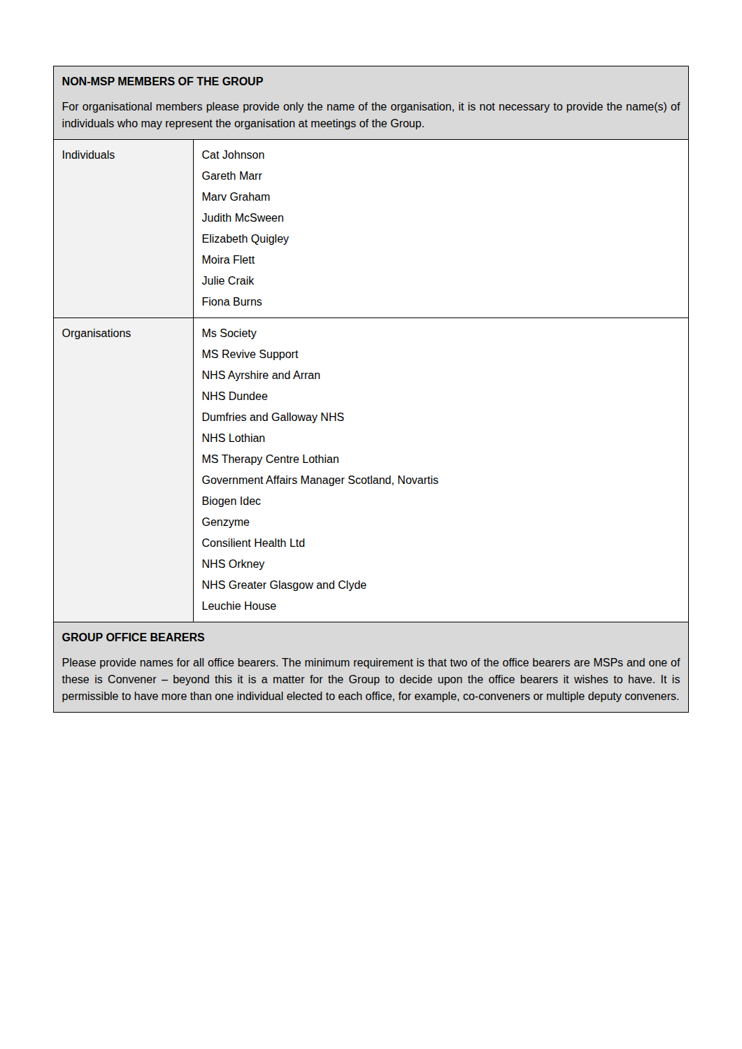| Non-MSP Members of the Group For organisational members please provide only the name of the organisation, it is not necessary to provide the name(s) of individuals who may represent the organisation at meetings of the Group. |
| Individuals | Cat Johnson Gareth Marr Marv Graham Judith McSween Elizabeth Quigley Moira Flett Julie Craik Fiona Burns |
| Organisations | Ms Society MS Revive Support NHS Ayrshire and Arran NHS Dundee Dumfries and Galloway NHS NHS Lothian MS Therapy Centre Lothian Government Affairs Manager Scotland, Novartis Biogen Idec Genzyme Consilient Health Ltd NHS Orkney NHS Greater Glasgow and Clyde Leuchie House |
| Group Office Bearers Please provide names for all office bearers. The minimum requirement is that two of the office bearers are MSPs and one of these is Convener – beyond this it is a matter for the Group to decide upon the office bearers it wishes to have. It is permissible to have more than one individual elected to each office, for example, co-conveners or multiple deputy conveners. |